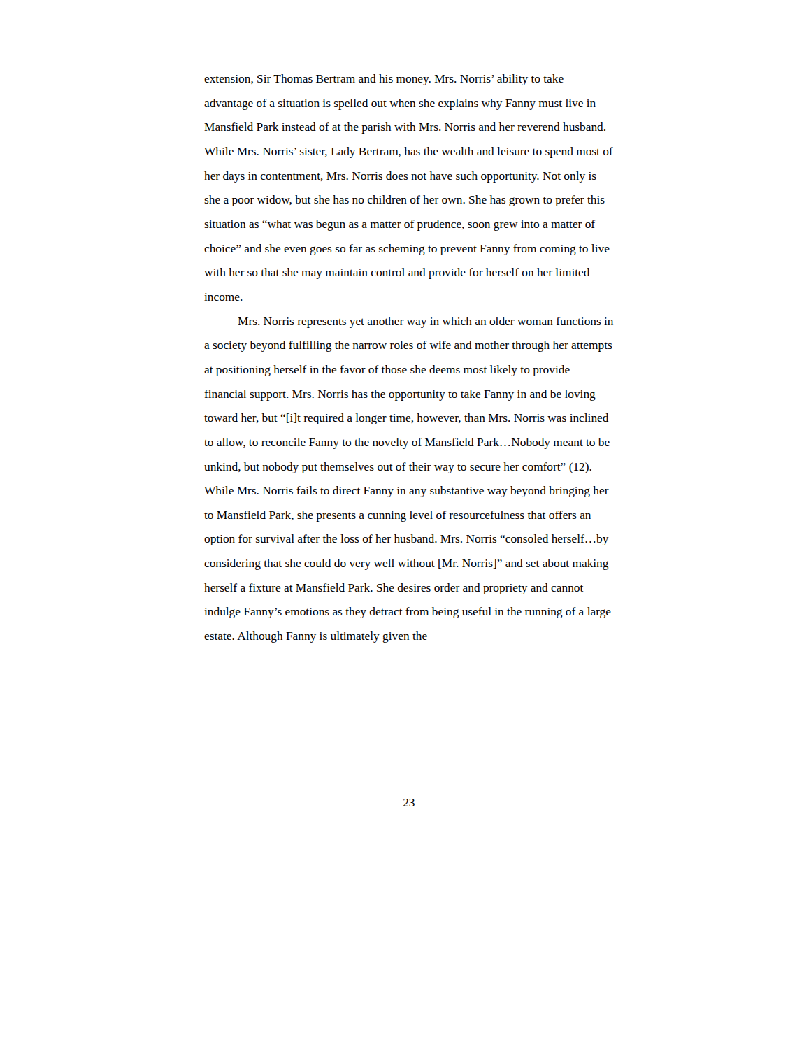extension, Sir Thomas Bertram and his money. Mrs. Norris’ ability to take advantage of a situation is spelled out when she explains why Fanny must live in Mansfield Park instead of at the parish with Mrs. Norris and her reverend husband. While Mrs. Norris’ sister, Lady Bertram, has the wealth and leisure to spend most of her days in contentment, Mrs. Norris does not have such opportunity. Not only is she a poor widow, but she has no children of her own. She has grown to prefer this situation as “what was begun as a matter of prudence, soon grew into a matter of choice” and she even goes so far as scheming to prevent Fanny from coming to live with her so that she may maintain control and provide for herself on her limited income.
Mrs. Norris represents yet another way in which an older woman functions in a society beyond fulfilling the narrow roles of wife and mother through her attempts at positioning herself in the favor of those she deems most likely to provide financial support. Mrs. Norris has the opportunity to take Fanny in and be loving toward her, but “[i]t required a longer time, however, than Mrs. Norris was inclined to allow, to reconcile Fanny to the novelty of Mansfield Park…Nobody meant to be unkind, but nobody put themselves out of their way to secure her comfort” (12). While Mrs. Norris fails to direct Fanny in any substantive way beyond bringing her to Mansfield Park, she presents a cunning level of resourcefulness that offers an option for survival after the loss of her husband. Mrs. Norris “consoled herself…by considering that she could do very well without [Mr. Norris]” and set about making herself a fixture at Mansfield Park. She desires order and propriety and cannot indulge Fanny’s emotions as they detract from being useful in the running of a large estate. Although Fanny is ultimately given the
23